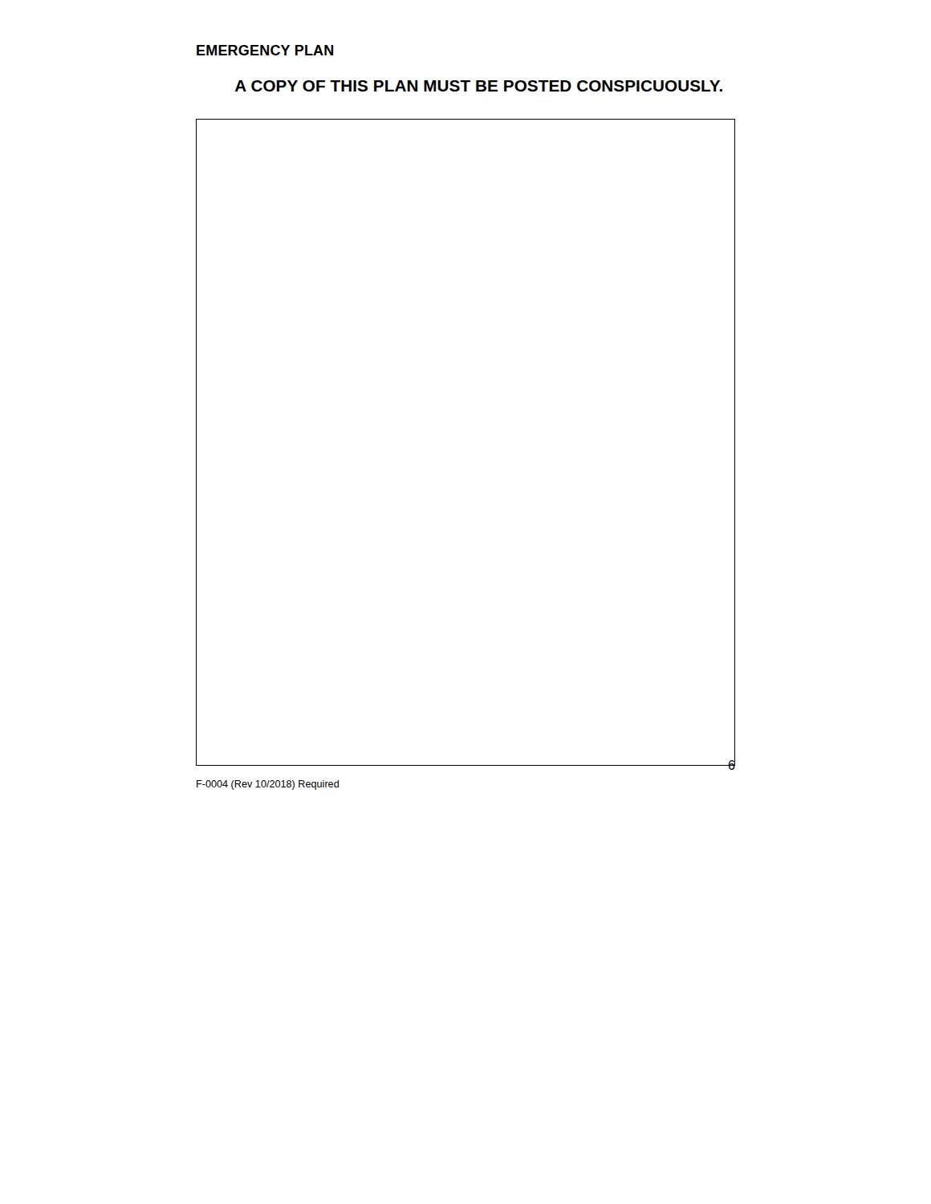EMERGENCY PLAN
A COPY OF THIS PLAN MUST BE POSTED CONSPICUOUSLY.
6
F-0004 (Rev 10/2018) Required